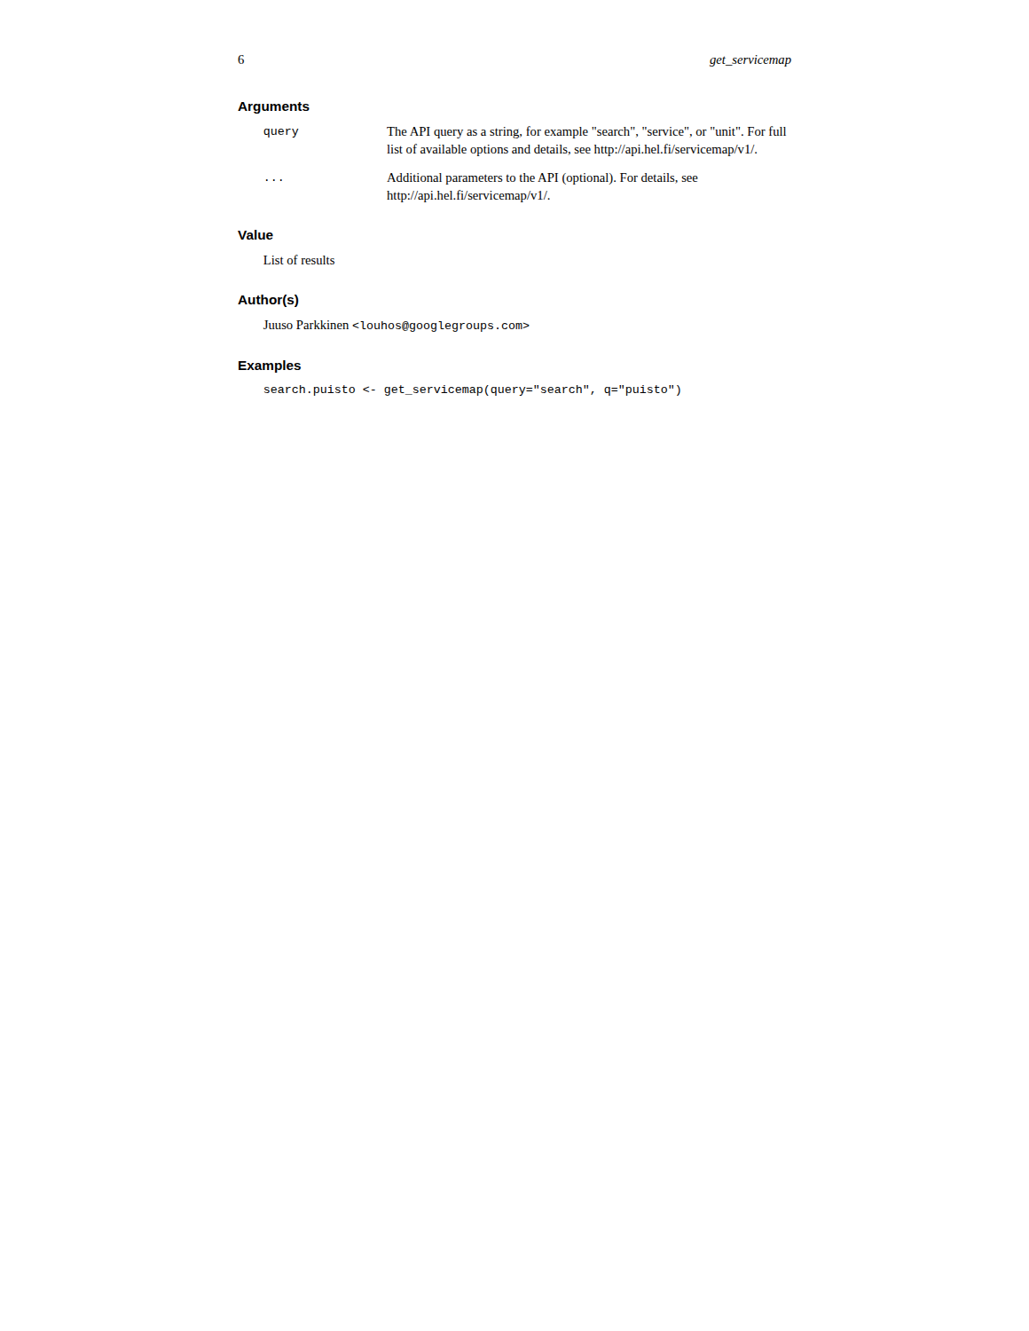6 get_servicemap
Arguments
query
The API query as a string, for example "search", "service", or "unit". For full list of available options and details, see http://api.hel.fi/servicemap/v1/.
...
Additional parameters to the API (optional). For details, see http://api.hel.fi/servicemap/v1/.
Value
List of results
Author(s)
Juuso Parkkinen <louhos@googlegroups.com>
Examples
search.puisto <- get_servicemap(query="search", q="puisto")